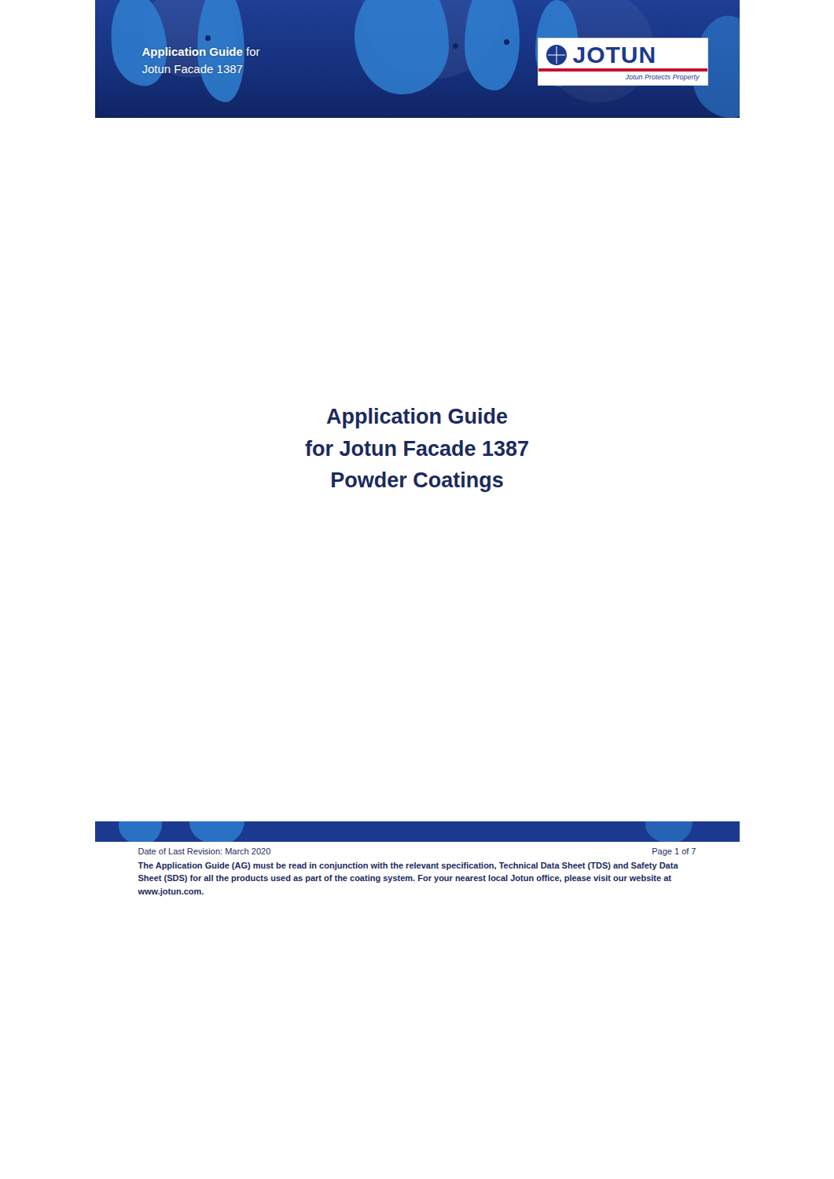Application Guide for
Jotun Facade 1387
JOTUN
Jotun Protects Property
Application Guide
for Jotun Facade 1387
Powder Coatings
Date of Last Revision: March 2020 Page 1 of 7
The Application Guide (AG) must be read in conjunction with the relevant specification, Technical Data Sheet (TDS) and Safety Data Sheet (SDS) for all the products used as part of the coating system. For your nearest local Jotun office, please visit our website at www.jotun.com.